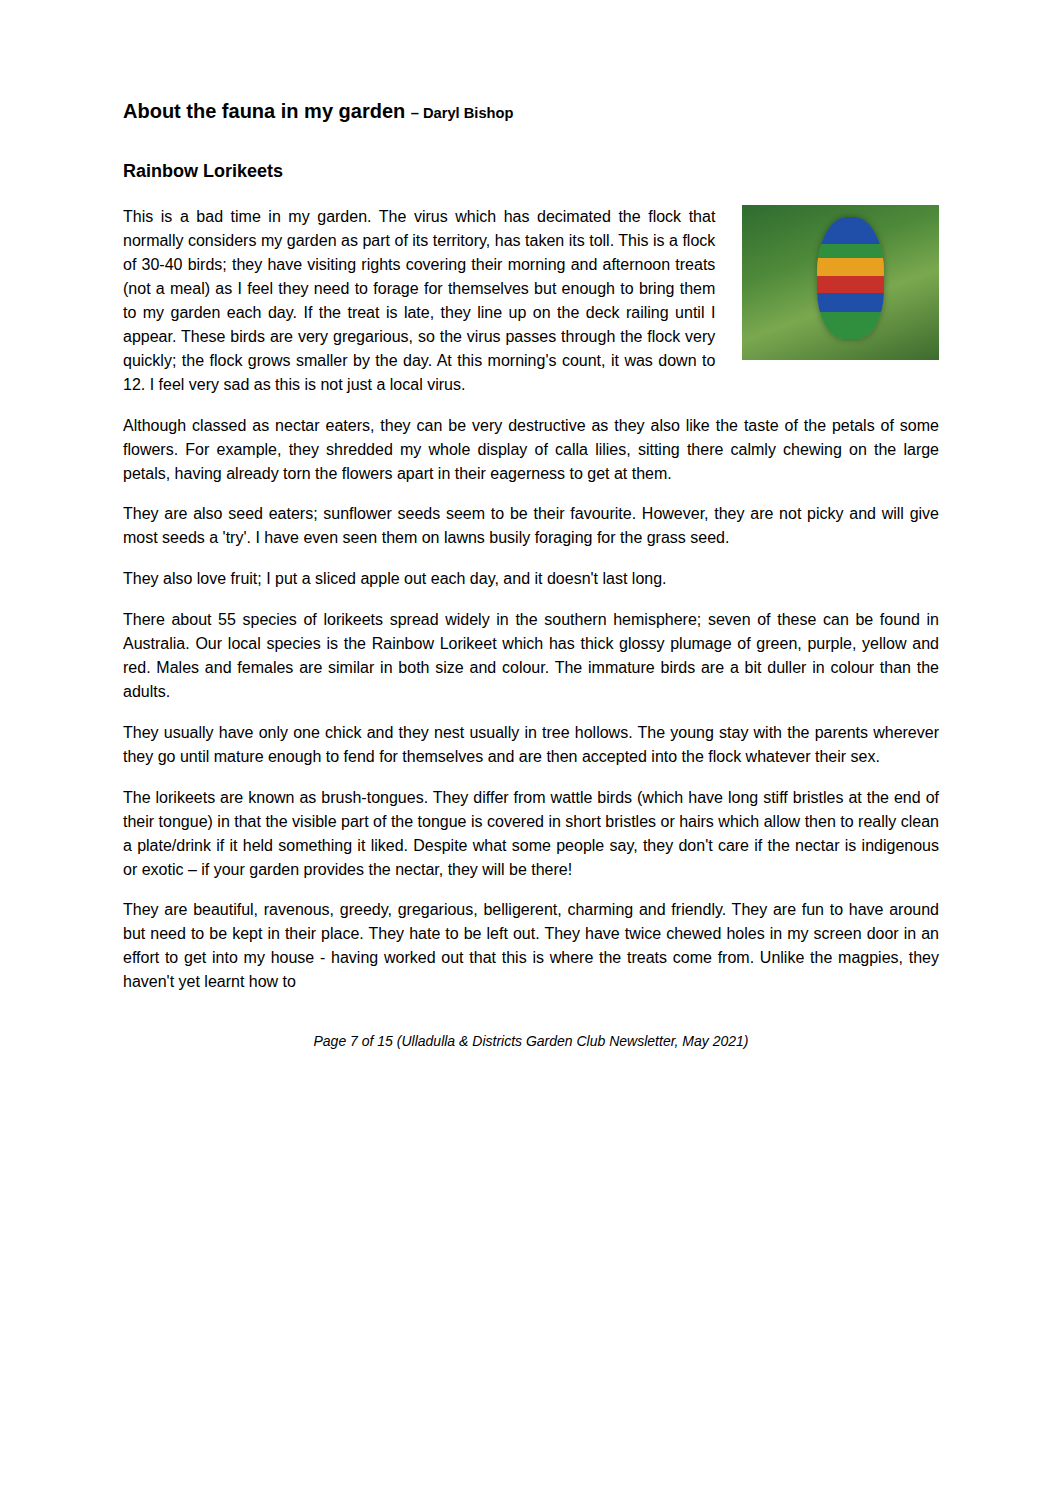About the fauna in my garden – Daryl Bishop
Rainbow Lorikeets
This is a bad time in my garden. The virus which has decimated the flock that normally considers my garden as part of its territory, has taken its toll. This is a flock of 30-40 birds; they have visiting rights covering their morning and afternoon treats (not a meal) as I feel they need to forage for themselves but enough to bring them to my garden each day. If the treat is late, they line up on the deck railing until I appear. These birds are very gregarious, so the virus passes through the flock very quickly; the flock grows smaller by the day. At this morning's count, it was down to 12. I feel very sad as this is not just a local virus.
Although classed as nectar eaters, they can be very destructive as they also like the taste of the petals of some flowers. For example, they shredded my whole display of calla lilies, sitting there calmly chewing on the large petals, having already torn the flowers apart in their eagerness to get at them.
They are also seed eaters; sunflower seeds seem to be their favourite. However, they are not picky and will give most seeds a 'try'. I have even seen them on lawns busily foraging for the grass seed.
They also love fruit; I put a sliced apple out each day, and it doesn't last long.
There about 55 species of lorikeets spread widely in the southern hemisphere; seven of these can be found in Australia. Our local species is the Rainbow Lorikeet which has thick glossy plumage of green, purple, yellow and red. Males and females are similar in both size and colour. The immature birds are a bit duller in colour than the adults.
They usually have only one chick and they nest usually in tree hollows. The young stay with the parents wherever they go until mature enough to fend for themselves and are then accepted into the flock whatever their sex.
The lorikeets are known as brush-tongues. They differ from wattle birds (which have long stiff bristles at the end of their tongue) in that the visible part of the tongue is covered in short bristles or hairs which allow then to really clean a plate/drink if it held something it liked. Despite what some people say, they don't care if the nectar is indigenous or exotic – if your garden provides the nectar, they will be there!
They are beautiful, ravenous, greedy, gregarious, belligerent, charming and friendly. They are fun to have around but need to be kept in their place. They hate to be left out. They have twice chewed holes in my screen door in an effort to get into my house - having worked out that this is where the treats come from. Unlike the magpies, they haven't yet learnt how to
Page 7 of 15 (Ulladulla & Districts Garden Club Newsletter, May 2021)